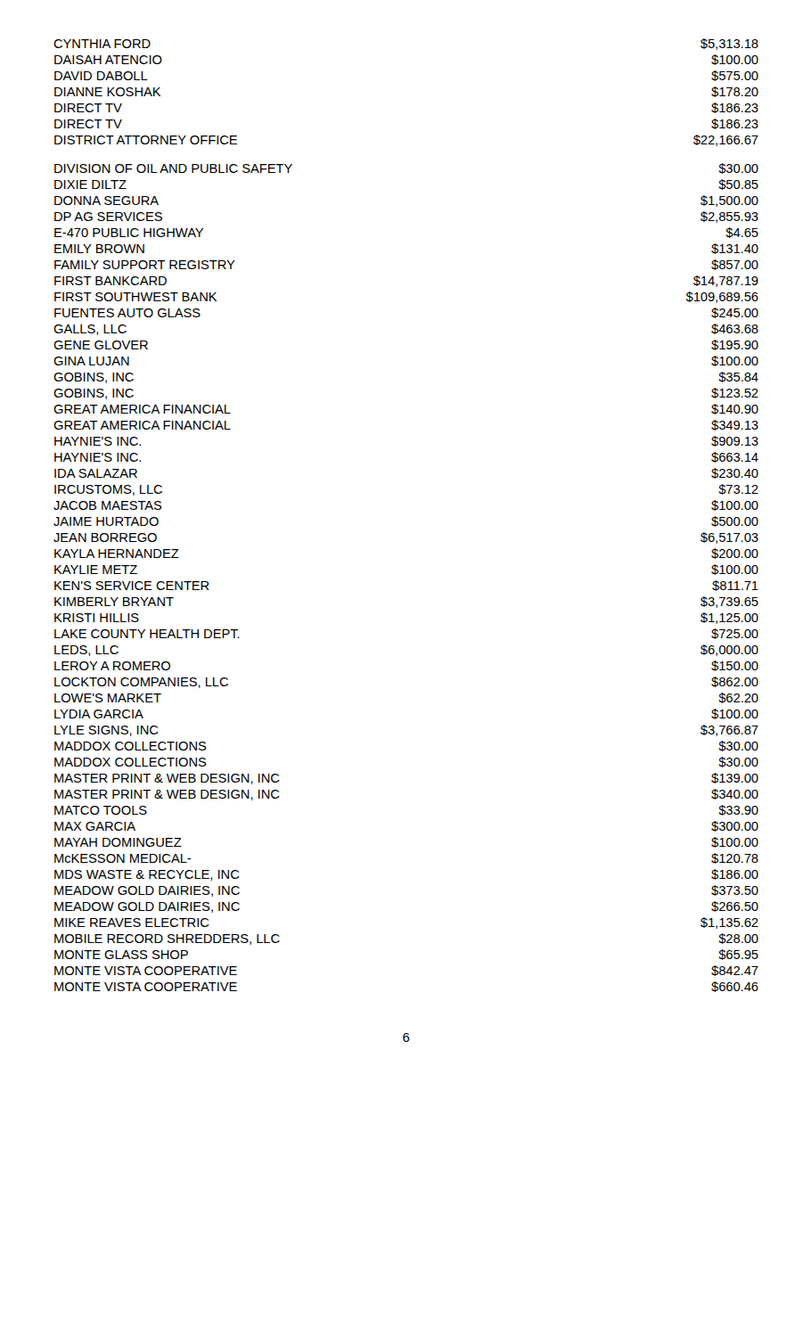| CYNTHIA FORD | $5,313.18 |
| DAISAH ATENCIO | $100.00 |
| DAVID DABOLL | $575.00 |
| DIANNE KOSHAK | $178.20 |
| DIRECT TV | $186.23 |
| DIRECT TV | $186.23 |
| DISTRICT ATTORNEY OFFICE | $22,166.67 |
| DIVISION OF OIL AND PUBLIC SAFETY | $30.00 |
| DIXIE DILTZ | $50.85 |
| DONNA SEGURA | $1,500.00 |
| DP AG SERVICES | $2,855.93 |
| E-470 PUBLIC HIGHWAY | $4.65 |
| EMILY BROWN | $131.40 |
| FAMILY SUPPORT REGISTRY | $857.00 |
| FIRST BANKCARD | $14,787.19 |
| FIRST SOUTHWEST BANK | $109,689.56 |
| FUENTES AUTO GLASS | $245.00 |
| GALLS, LLC | $463.68 |
| GENE GLOVER | $195.90 |
| GINA LUJAN | $100.00 |
| GOBINS, INC | $35.84 |
| GOBINS, INC | $123.52 |
| GREAT AMERICA FINANCIAL | $140.90 |
| GREAT AMERICA FINANCIAL | $349.13 |
| HAYNIE'S INC. | $909.13 |
| HAYNIE'S INC. | $663.14 |
| IDA SALAZAR | $230.40 |
| IRCUSTOMS, LLC | $73.12 |
| JACOB MAESTAS | $100.00 |
| JAIME HURTADO | $500.00 |
| JEAN BORREGO | $6,517.03 |
| KAYLA HERNANDEZ | $200.00 |
| KAYLIE METZ | $100.00 |
| KEN'S SERVICE CENTER | $811.71 |
| KIMBERLY BRYANT | $3,739.65 |
| KRISTI HILLIS | $1,125.00 |
| LAKE COUNTY HEALTH DEPT. | $725.00 |
| LEDS, LLC | $6,000.00 |
| LEROY A ROMERO | $150.00 |
| LOCKTON COMPANIES, LLC | $862.00 |
| LOWE'S MARKET | $62.20 |
| LYDIA GARCIA | $100.00 |
| LYLE SIGNS, INC | $3,766.87 |
| MADDOX COLLECTIONS | $30.00 |
| MADDOX COLLECTIONS | $30.00 |
| MASTER PRINT & WEB DESIGN, INC | $139.00 |
| MASTER PRINT & WEB DESIGN, INC | $340.00 |
| MATCO TOOLS | $33.90 |
| MAX GARCIA | $300.00 |
| MAYAH DOMINGUEZ | $100.00 |
| McKESSON MEDICAL- | $120.78 |
| MDS WASTE & RECYCLE, INC | $186.00 |
| MEADOW GOLD DAIRIES, INC | $373.50 |
| MEADOW GOLD DAIRIES, INC | $266.50 |
| MIKE REAVES ELECTRIC | $1,135.62 |
| MOBILE RECORD SHREDDERS, LLC | $28.00 |
| MONTE GLASS SHOP | $65.95 |
| MONTE VISTA COOPERATIVE | $842.47 |
| MONTE VISTA COOPERATIVE | $660.46 |
6